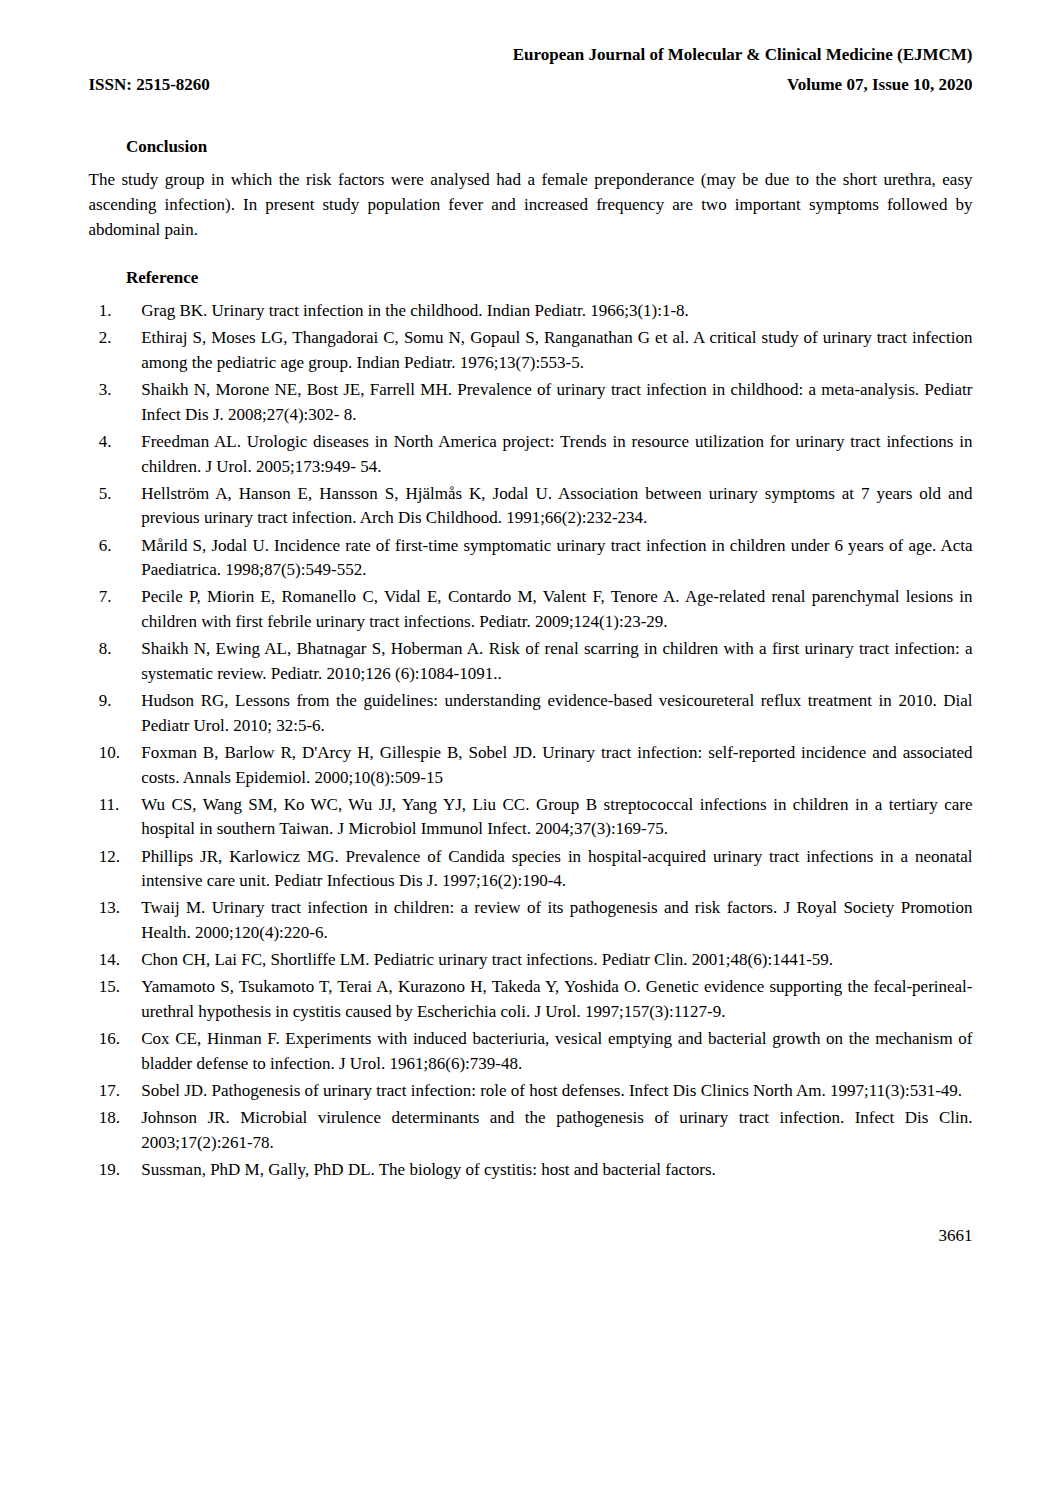European Journal of Molecular & Clinical Medicine (EJMCM)
ISSN: 2515-8260 Volume 07, Issue 10, 2020
Conclusion
The study group in which the risk factors were analysed had a female preponderance (may be due to the short urethra, easy ascending infection). In present study population fever and increased frequency are two important symptoms followed by abdominal pain.
Reference
Grag BK. Urinary tract infection in the childhood. Indian Pediatr. 1966;3(1):1-8.
Ethiraj S, Moses LG, Thangadorai C, Somu N, Gopaul S, Ranganathan G et al. A critical study of urinary tract infection among the pediatric age group. Indian Pediatr. 1976;13(7):553-5.
Shaikh N, Morone NE, Bost JE, Farrell MH. Prevalence of urinary tract infection in childhood: a meta-analysis. Pediatr Infect Dis J. 2008;27(4):302- 8.
Freedman AL. Urologic diseases in North America project: Trends in resource utilization for urinary tract infections in children. J Urol. 2005;173:949- 54.
Hellström A, Hanson E, Hansson S, Hjälmås K, Jodal U. Association between urinary symptoms at 7 years old and previous urinary tract infection. Arch Dis Childhood. 1991;66(2):232-234.
Mårild S, Jodal U. Incidence rate of first-time symptomatic urinary tract infection in children under 6 years of age. Acta Paediatrica. 1998;87(5):549-552.
Pecile P, Miorin E, Romanello C, Vidal E, Contardo M, Valent F, Tenore A. Age-related renal parenchymal lesions in children with first febrile urinary tract infections. Pediatr. 2009;124(1):23-29.
Shaikh N, Ewing AL, Bhatnagar S, Hoberman A. Risk of renal scarring in children with a first urinary tract infection: a systematic review. Pediatr. 2010;126 (6):1084-1091..
Hudson RG, Lessons from the guidelines: understanding evidence-based vesicoureteral reflux treatment in 2010. Dial Pediatr Urol. 2010; 32:5-6.
Foxman B, Barlow R, D'Arcy H, Gillespie B, Sobel JD. Urinary tract infection: self-reported incidence and associated costs. Annals Epidemiol. 2000;10(8):509-15
Wu CS, Wang SM, Ko WC, Wu JJ, Yang YJ, Liu CC. Group B streptococcal infections in children in a tertiary care hospital in southern Taiwan. J Microbiol Immunol Infect. 2004;37(3):169-75.
Phillips JR, Karlowicz MG. Prevalence of Candida species in hospital-acquired urinary tract infections in a neonatal intensive care unit. Pediatr Infectious Dis J. 1997;16(2):190-4.
Twaij M. Urinary tract infection in children: a review of its pathogenesis and risk factors. J Royal Society Promotion Health. 2000;120(4):220-6.
Chon CH, Lai FC, Shortliffe LM. Pediatric urinary tract infections. Pediatr Clin. 2001;48(6):1441-59.
Yamamoto S, Tsukamoto T, Terai A, Kurazono H, Takeda Y, Yoshida O. Genetic evidence supporting the fecal-perineal-urethral hypothesis in cystitis caused by Escherichia coli. J Urol. 1997;157(3):1127-9.
Cox CE, Hinman F. Experiments with induced bacteriuria, vesical emptying and bacterial growth on the mechanism of bladder defense to infection. J Urol. 1961;86(6):739-48.
Sobel JD. Pathogenesis of urinary tract infection: role of host defenses. Infect Dis Clinics North Am. 1997;11(3):531-49.
Johnson JR. Microbial virulence determinants and the pathogenesis of urinary tract infection. Infect Dis Clin. 2003;17(2):261-78.
Sussman, PhD M, Gally, PhD DL. The biology of cystitis: host and bacterial factors.
3661